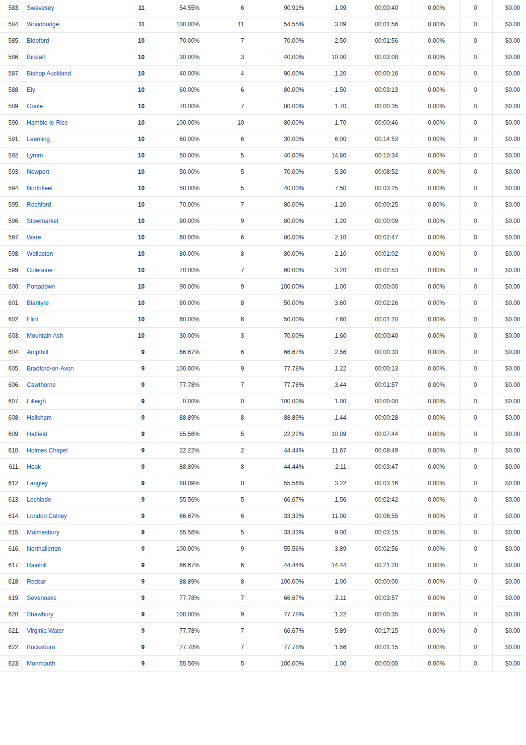| 583. | Swavesey | 11 | 54.55% | 6 | 90.91% | 1.09 | 00:00:40 | 0.00% | 0 | $0.00 |
| 584. | Woodbridge | 11 | 100.00% | 11 | 54.55% | 3.09 | 00:01:56 | 0.00% | 0 | $0.00 |
| 585. | Bideford | 10 | 70.00% | 7 | 70.00% | 2.50 | 00:01:56 | 0.00% | 0 | $0.00 |
| 586. | Birstall | 10 | 30.00% | 3 | 40.00% | 10.00 | 00:03:08 | 0.00% | 0 | $0.00 |
| 587. | Bishop Auckland | 10 | 40.00% | 4 | 90.00% | 1.20 | 00:00:16 | 0.00% | 0 | $0.00 |
| 588. | Ely | 10 | 60.00% | 6 | 80.00% | 1.50 | 00:03:13 | 0.00% | 0 | $0.00 |
| 589. | Goole | 10 | 70.00% | 7 | 80.00% | 1.70 | 00:00:35 | 0.00% | 0 | $0.00 |
| 590. | Hamble-le-Rice | 10 | 100.00% | 10 | 80.00% | 1.70 | 00:00:46 | 0.00% | 0 | $0.00 |
| 591. | Leeming | 10 | 60.00% | 6 | 30.00% | 6.00 | 00:14:53 | 0.00% | 0 | $0.00 |
| 592. | Lymm | 10 | 50.00% | 5 | 40.00% | 14.80 | 00:10:34 | 0.00% | 0 | $0.00 |
| 593. | Newport | 10 | 50.00% | 5 | 70.00% | 5.30 | 00:08:52 | 0.00% | 0 | $0.00 |
| 594. | Northfleet | 10 | 50.00% | 5 | 40.00% | 7.50 | 00:03:25 | 0.00% | 0 | $0.00 |
| 595. | Rochford | 10 | 70.00% | 7 | 80.00% | 1.20 | 00:00:25 | 0.00% | 0 | $0.00 |
| 596. | Stowmarket | 10 | 90.00% | 9 | 80.00% | 1.20 | 00:00:09 | 0.00% | 0 | $0.00 |
| 597. | Ware | 10 | 60.00% | 6 | 80.00% | 2.10 | 00:02:47 | 0.00% | 0 | $0.00 |
| 598. | Wollaston | 10 | 80.00% | 8 | 80.00% | 2.10 | 00:01:02 | 0.00% | 0 | $0.00 |
| 599. | Coleraine | 10 | 70.00% | 7 | 60.00% | 3.20 | 00:02:53 | 0.00% | 0 | $0.00 |
| 600. | Portadown | 10 | 90.00% | 9 | 100.00% | 1.00 | 00:00:00 | 0.00% | 0 | $0.00 |
| 601. | Blantyre | 10 | 80.00% | 8 | 50.00% | 3.60 | 00:02:26 | 0.00% | 0 | $0.00 |
| 602. | Flint | 10 | 60.00% | 6 | 50.00% | 7.60 | 00:01:20 | 0.00% | 0 | $0.00 |
| 603. | Mountain Ash | 10 | 30.00% | 3 | 70.00% | 1.60 | 00:00:40 | 0.00% | 0 | $0.00 |
| 604. | Ampthill | 9 | 66.67% | 6 | 66.67% | 2.56 | 00:00:33 | 0.00% | 0 | $0.00 |
| 605. | Bradford-on-Avon | 9 | 100.00% | 9 | 77.78% | 1.22 | 00:00:13 | 0.00% | 0 | $0.00 |
| 606. | Cawthorne | 9 | 77.78% | 7 | 77.78% | 3.44 | 00:01:57 | 0.00% | 0 | $0.00 |
| 607. | Filleigh | 9 | 0.00% | 0 | 100.00% | 1.00 | 00:00:00 | 0.00% | 0 | $0.00 |
| 608. | Hailsham | 9 | 88.89% | 8 | 88.89% | 1.44 | 00:00:28 | 0.00% | 0 | $0.00 |
| 609. | Hatfield | 9 | 55.56% | 5 | 22.22% | 10.89 | 00:07:44 | 0.00% | 0 | $0.00 |
| 610. | Holmes Chapel | 9 | 22.22% | 2 | 44.44% | 11.67 | 00:08:49 | 0.00% | 0 | $0.00 |
| 611. | Hook | 9 | 88.89% | 8 | 44.44% | 2.11 | 00:03:47 | 0.00% | 0 | $0.00 |
| 612. | Langley | 9 | 88.89% | 8 | 55.56% | 3.22 | 00:03:16 | 0.00% | 0 | $0.00 |
| 613. | Lechlade | 9 | 55.56% | 5 | 66.67% | 1.56 | 00:02:42 | 0.00% | 0 | $0.00 |
| 614. | London Colney | 9 | 66.67% | 6 | 33.33% | 11.00 | 00:06:55 | 0.00% | 0 | $0.00 |
| 615. | Malmesbury | 9 | 55.56% | 5 | 33.33% | 9.00 | 00:03:15 | 0.00% | 0 | $0.00 |
| 616. | Northallerton | 9 | 100.00% | 9 | 55.56% | 3.89 | 00:02:56 | 0.00% | 0 | $0.00 |
| 617. | Rainhill | 9 | 66.67% | 6 | 44.44% | 14.44 | 00:21:28 | 0.00% | 0 | $0.00 |
| 618. | Redcar | 9 | 88.89% | 8 | 100.00% | 1.00 | 00:00:00 | 0.00% | 0 | $0.00 |
| 619. | Sevenoaks | 9 | 77.78% | 7 | 66.67% | 2.11 | 00:03:57 | 0.00% | 0 | $0.00 |
| 620. | Shawbury | 9 | 100.00% | 9 | 77.78% | 1.22 | 00:00:35 | 0.00% | 0 | $0.00 |
| 621. | Virginia Water | 9 | 77.78% | 7 | 66.67% | 5.89 | 00:17:15 | 0.00% | 0 | $0.00 |
| 622. | Bucksburn | 9 | 77.78% | 7 | 77.78% | 1.56 | 00:01:15 | 0.00% | 0 | $0.00 |
| 623. | Monmouth | 9 | 55.56% | 5 | 100.00% | 1.00 | 00:00:00 | 0.00% | 0 | $0.00 |